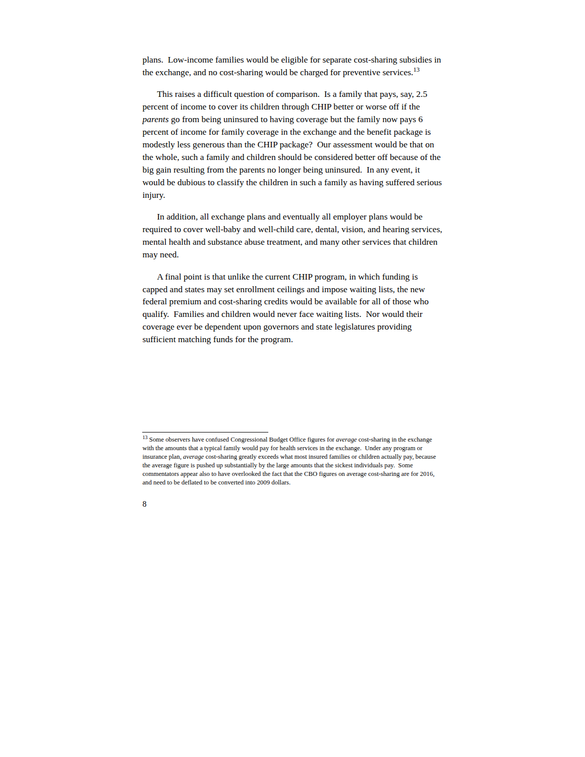plans. Low-income families would be eligible for separate cost-sharing subsidies in the exchange, and no cost-sharing would be charged for preventive services.13
This raises a difficult question of comparison. Is a family that pays, say, 2.5 percent of income to cover its children through CHIP better or worse off if the parents go from being uninsured to having coverage but the family now pays 6 percent of income for family coverage in the exchange and the benefit package is modestly less generous than the CHIP package? Our assessment would be that on the whole, such a family and children should be considered better off because of the big gain resulting from the parents no longer being uninsured. In any event, it would be dubious to classify the children in such a family as having suffered serious injury.
In addition, all exchange plans and eventually all employer plans would be required to cover well-baby and well-child care, dental, vision, and hearing services, mental health and substance abuse treatment, and many other services that children may need.
A final point is that unlike the current CHIP program, in which funding is capped and states may set enrollment ceilings and impose waiting lists, the new federal premium and cost-sharing credits would be available for all of those who qualify. Families and children would never face waiting lists. Nor would their coverage ever be dependent upon governors and state legislatures providing sufficient matching funds for the program.
13 Some observers have confused Congressional Budget Office figures for average cost-sharing in the exchange with the amounts that a typical family would pay for health services in the exchange. Under any program or insurance plan, average cost-sharing greatly exceeds what most insured families or children actually pay, because the average figure is pushed up substantially by the large amounts that the sickest individuals pay. Some commentators appear also to have overlooked the fact that the CBO figures on average cost-sharing are for 2016, and need to be deflated to be converted into 2009 dollars.
8